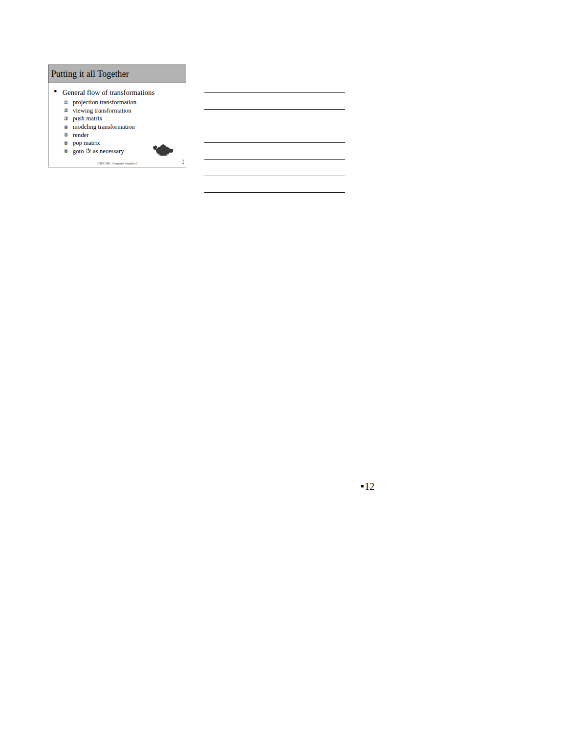Putting it all Together
General flow of transformations
①projection transformation
②viewing transformation
③push matrix
④modeling transformation
⑤render
⑥pop matrix
⑥goto ③ as necessary
COEN 290 - Computer Graphics I
3
4
■12